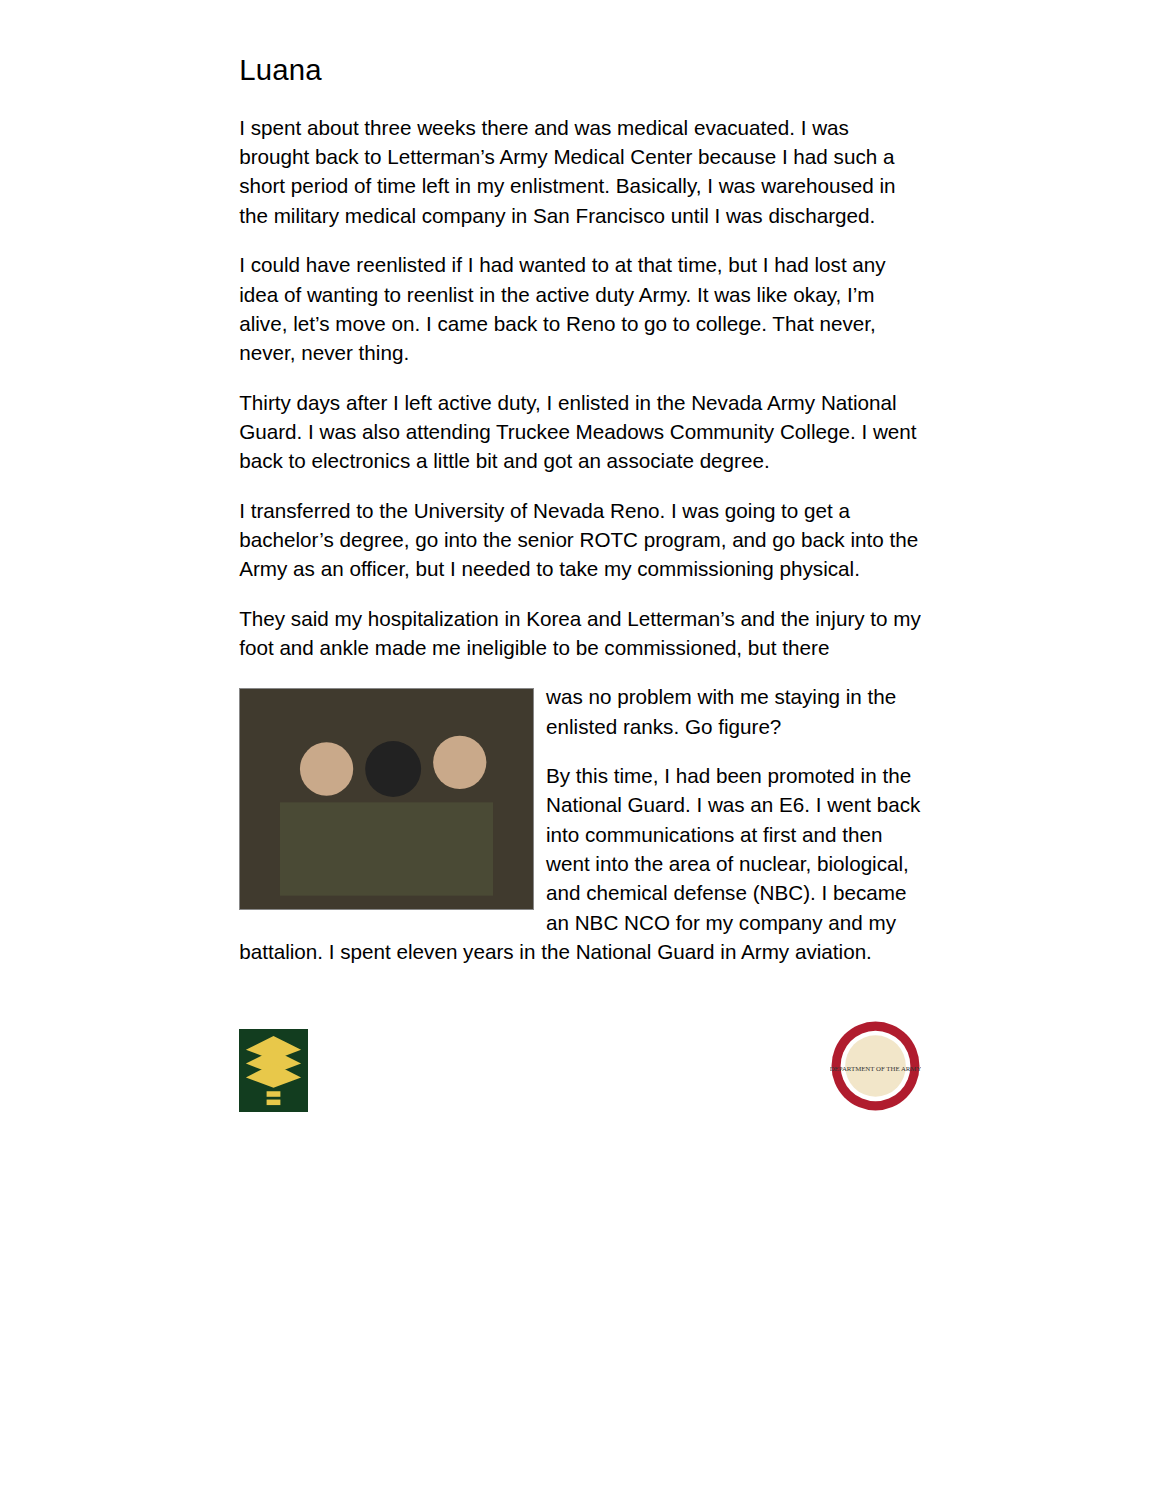Luana
I spent about three weeks there and was medical evacuated. I was brought back to Letterman’s Army Medical Center because I had such a short period of time left in my enlistment. Basically, I was warehoused in the military medical company in San Francisco until I was discharged.
I could have reenlisted if I had wanted to at that time, but I had lost any idea of wanting to reenlist in the active duty Army. It was like okay, I’m alive, let’s move on. I came back to Reno to go to college. That never, never, never thing.
Thirty days after I left active duty, I enlisted in the Nevada Army National Guard. I was also attending Truckee Meadows Community College. I went back to electronics a little bit and got an associate degree.
I transferred to the University of Nevada Reno. I was going to get a bachelor’s degree, go into the senior ROTC program, and go back into the Army as an officer, but I needed to take my commissioning physical.
They said my hospitalization in Korea and Letterman’s and the injury to my foot and ankle made me ineligible to be commissioned, but there
was no problem with me staying in the enlisted ranks. Go figure?
By this time, I had been promoted in the National Guard. I was an E6. I went back into communications at first and then went into the area of nuclear, biological, and chemical defense (NBC). I became an NBC NCO for my company and my battalion. I spent eleven years in the National Guard in Army aviation.